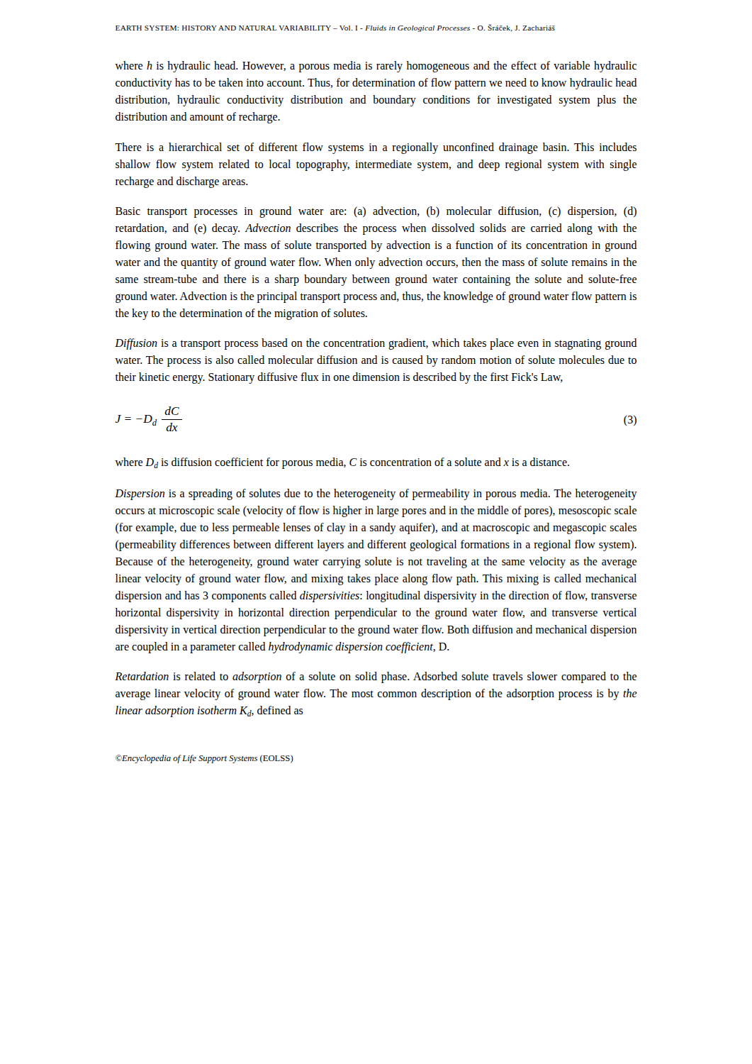EARTH SYSTEM: HISTORY AND NATURAL VARIABILITY – Vol. I - Fluids in Geological Processes - O. Šráček, J. Zachariáš
where h is hydraulic head. However, a porous media is rarely homogeneous and the effect of variable hydraulic conductivity has to be taken into account. Thus, for determination of flow pattern we need to know hydraulic head distribution, hydraulic conductivity distribution and boundary conditions for investigated system plus the distribution and amount of recharge.
There is a hierarchical set of different flow systems in a regionally unconfined drainage basin. This includes shallow flow system related to local topography, intermediate system, and deep regional system with single recharge and discharge areas.
Basic transport processes in ground water are: (a) advection, (b) molecular diffusion, (c) dispersion, (d) retardation, and (e) decay. Advection describes the process when dissolved solids are carried along with the flowing ground water. The mass of solute transported by advection is a function of its concentration in ground water and the quantity of ground water flow. When only advection occurs, then the mass of solute remains in the same stream-tube and there is a sharp boundary between ground water containing the solute and solute-free ground water. Advection is the principal transport process and, thus, the knowledge of ground water flow pattern is the key to the determination of the migration of solutes.
Diffusion is a transport process based on the concentration gradient, which takes place even in stagnating ground water. The process is also called molecular diffusion and is caused by random motion of solute molecules due to their kinetic energy. Stationary diffusive flux in one dimension is described by the first Fick's Law,
J = −Dd dC dx (3)
where Dd is diffusion coefficient for porous media, C is concentration of a solute and x is a distance.
Dispersion is a spreading of solutes due to the heterogeneity of permeability in porous media. The heterogeneity occurs at microscopic scale (velocity of flow is higher in large pores and in the middle of pores), mesoscopic scale (for example, due to less permeable lenses of clay in a sandy aquifer), and at macroscopic and megascopic scales (permeability differences between different layers and different geological formations in a regional flow system). Because of the heterogeneity, ground water carrying solute is not traveling at the same velocity as the average linear velocity of ground water flow, and mixing takes place along flow path. This mixing is called mechanical dispersion and has 3 components called dispersivities: longitudinal dispersivity in the direction of flow, transverse horizontal dispersivity in horizontal direction perpendicular to the ground water flow, and transverse vertical dispersivity in vertical direction perpendicular to the ground water flow. Both diffusion and mechanical dispersion are coupled in a parameter called hydrodynamic dispersion coefficient, D.
Retardation is related to adsorption of a solute on solid phase. Adsorbed solute travels slower compared to the average linear velocity of ground water flow. The most common description of the adsorption process is by the linear adsorption isotherm Kd, defined as
©Encyclopedia of Life Support Systems (EOLSS)